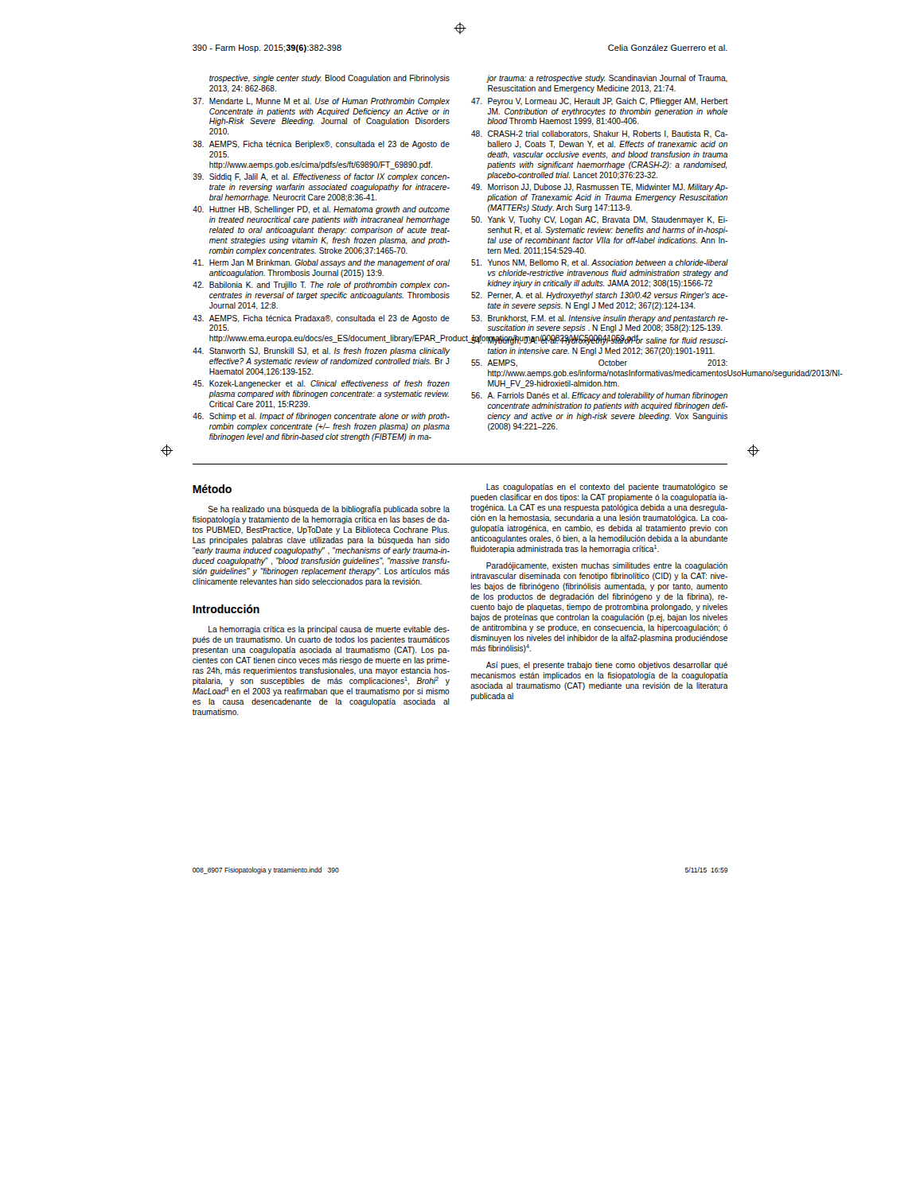390 - Farm Hosp. 2015;39(6):382-398
Celia González Guerrero et al.
trospective, single center study. Blood Coagulation and Fibrinolysis 2013, 24: 862-868.
37. Mendarte L, Munne M et al. Use of Human Prothrombin Complex Concentrate in patients with Acquired Deficiency an Active or in High-Risk Severe Bleeding. Journal of Coagulation Disorders 2010.
38. AEMPS, Ficha técnica Beriplex®, consultada el 23 de Agosto de 2015. http://www.aemps.gob.es/cima/pdfs/es/ft/69890/FT_69890.pdf.
39. Siddiq F, Jalil A, et al. Effectiveness of factor IX complex concentrate in reversing warfarin associated coagulopathy for intracerebral hemorrhage. Neurocrit Care 2008;8:36-41.
40. Huttner HB, Schellinger PD, et al. Hematoma growth and outcome in treated neurocritical care patients with intracraneal hemorrhage related to oral anticoagulant therapy: comparison of acute treatment strategies using vitamin K, fresh frozen plasma, and prothrombin complex concentrates. Stroke 2006;37:1465-70.
41. Herm Jan M Brinkman. Global assays and the management of oral anticoagulation. Thrombosis Journal (2015) 13:9.
42. Babilonia K. and Trujillo T. The role of prothrombin complex concentrates in reversal of target specific anticoagulants. Thrombosis Journal 2014, 12:8.
43. AEMPS, Ficha técnica Pradaxa®, consultada el 23 de Agosto de 2015. http://www.ema.europa.eu/docs/es_ES/document_library/EPAR_Product_Information/human/000829/WC500041059.pdf.
44. Stanworth SJ, Brunskill SJ, et al. Is fresh frozen plasma clinically effective? A systematic review of randomized controlled trials. Br J Haematol 2004,126:139-152.
45. Kozek-Langenecker et al. Clinical effectiveness of fresh frozen plasma compared with fibrinogen concentrate: a systematic review. Critical Care 2011, 15:R239.
46. Schimp et al. Impact of fibrinogen concentrate alone or with prothrombin complex concentrate (+/– fresh frozen plasma) on plasma fibrinogen level and fibrin-based clot strength (FIBTEM) in ma-
jor trauma: a retrospective study. Scandinavian Journal of Trauma, Resuscitation and Emergency Medicine 2013, 21:74.
47. Peyrou V, Lormeau JC, Herault JP, Gaich C, Pfliegger AM, Herbert JM. Contribution of erythrocytes to thrombin generation in whole blood Thromb Haemost 1999, 81:400-406.
48. CRASH-2 trial collaborators, Shakur H, Roberts I, Bautista R, Caballero J, Coats T, Dewan Y, et al. Effects of tranexamic acid on death, vascular occlusive events, and blood transfusion in trauma patients with significant haemorrhage (CRASH-2): a randomised, placebo-controlled trial. Lancet 2010;376:23-32.
49. Morrison JJ, Dubose JJ, Rasmussen TE, Midwinter MJ. Military Application of Tranexamic Acid in Trauma Emergency Resuscitation (MATTERs) Study. Arch Surg 147:113-9.
50. Yank V, Tuohy CV, Logan AC, Bravata DM, Staudenmayer K, Eisenhut R, et al. Systematic review: benefits and harms of in-hospital use of recombinant factor VIIa for off-label indications. Ann Intern Med. 2011;154:529-40.
51. Yunos NM, Bellomo R, et al. Association between a chloride-liberal vs chloride-restrictive intravenous fluid administration strategy and kidney injury in critically ill adults. JAMA 2012; 308(15):1566-72
52. Perner, A. et al. Hydroxyethyl starch 130/0.42 versus Ringer's acetate in severe sepsis. N Engl J Med 2012; 367(2):124-134.
53. Brunkhorst, F.M. et al. Intensive insulin therapy and pentastarch resuscitation in severe sepsis . N Engl J Med 2008; 358(2):125-139.
54. Myburgh, J.A. et al. Hydroxyethyl starch or saline for fluid resuscitation in intensive care. N Engl J Med 2012; 367(20):1901-1911.
55. AEMPS, October 2013: http://www.aemps.gob.es/informa/notasInformativas/medicamentosUsoHumano/seguridad/2013/NI-MUH_FV_29-hidroxietil-almidon.htm.
56. A. Farriols Danés et al. Efficacy and tolerability of human fibrinogen concentrate administration to patients with acquired fibrinogen deficiency and active or in high-risk severe bleeding. Vox Sanguinis (2008) 94:221–226.
Método
Se ha realizado una búsqueda de la bibliografía publicada sobre la fisiopatología y tratamiento de la hemorragia crítica en las bases de datos PUBMED, BestPractice, UpToDate y La Biblioteca Cochrane Plus. Las principales palabras clave utilizadas para la búsqueda han sido "early trauma induced coagulopathy" , "mechanisms of early trauma-induced coagulopathy" , "blood transfusión guidelines", "massive transfusión guidelines" y "fibrinogen replacement therapy". Los artículos más clínicamente relevantes han sido seleccionados para la revisión.
Introducción
La hemorragia crítica es la principal causa de muerte evitable después de un traumatismo. Un cuarto de todos los pacientes traumáticos presentan una coagulopatía asociada al traumatismo (CAT). Los pacientes con CAT tienen cinco veces más riesgo de muerte en las primeras 24h, más requerimientos transfusionales, una mayor estancia hospitalaria, y son susceptibles de más complicaciones1, Brohi2 y MacLoad3 en el 2003 ya reafirmaban que el traumatismo por si mismo es la causa desencadenante de la coagulopatía asociada al traumatismo.
Las coagulopatías en el contexto del paciente traumatológico se pueden clasificar en dos tipos: la CAT propiamente ó la coagulopatía iatrogénica. La CAT es una respuesta patológica debida a una desregulación en la hemostasia, secundaria a una lesión traumatológica. La coagulopatía iatrogénica, en cambio, es debida al tratamiento previo con anticoagulantes orales, ó bien, a la hemodilución debida a la abundante fluidoterapia administrada tras la hemorragia crítica1.
Paradójicamente, existen muchas similitudes entre la coagulación intravascular diseminada con fenotipo fibrinolítico (CID) y la CAT: niveles bajos de fibrinógeno (fibrinólisis aumentada, y por tanto, aumento de los productos de degradación del fibrinógeno y de la fibrina), recuento bajo de plaquetas, tiempo de protrombina prolongado, y niveles bajos de proteínas que controlan la coagulación (p.ej, bajan los niveles de antitrombina y se produce, en consecuencia, la hipercoagulación; ó disminuyen los niveles del inhibidor de la alfa2-plasmina produciéndose más fibrinólisis)4.
Así pues, el presente trabajo tiene como objetivos desarrollar qué mecanismos están implicados en la fisiopatología de la coagulopatía asociada al traumatismo (CAT) mediante una revisión de la literatura publicada al
008_8907 Fisiopatologia y tratamiento.indd 390
5/11/15 16:59